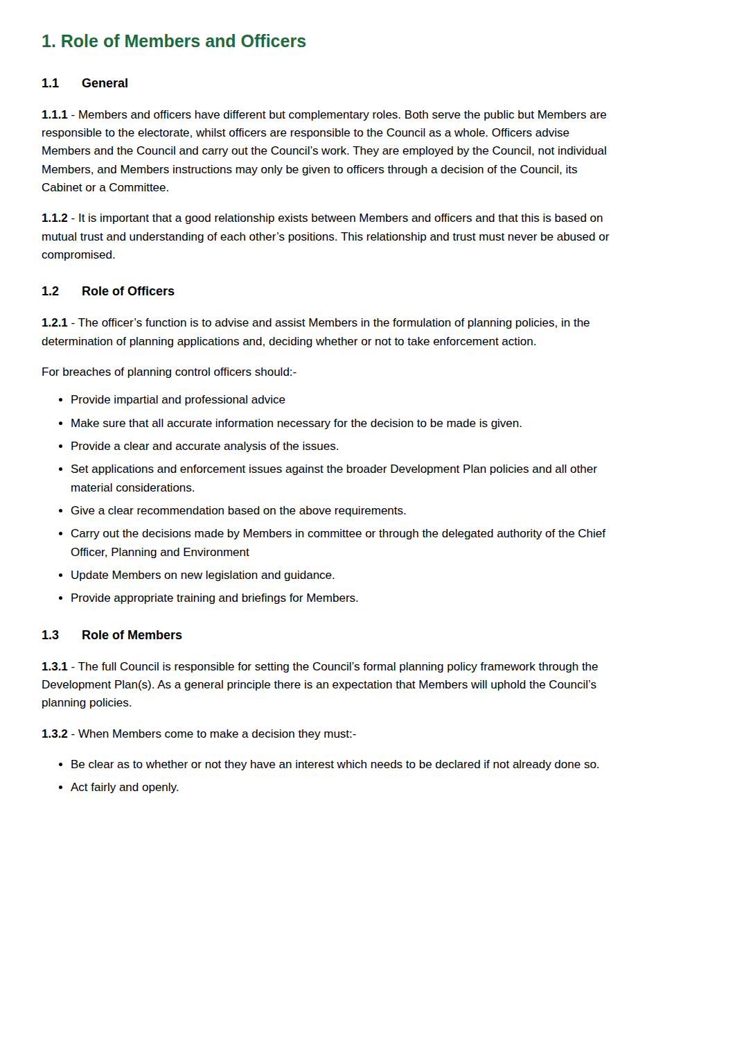1. Role of Members and Officers
1.1 General
1.1.1 - Members and officers have different but complementary roles. Both serve the public but Members are responsible to the electorate, whilst officers are responsible to the Council as a whole. Officers advise Members and the Council and carry out the Council’s work. They are employed by the Council, not individual Members, and Members instructions may only be given to officers through a decision of the Council, its Cabinet or a Committee.
1.1.2 - It is important that a good relationship exists between Members and officers and that this is based on mutual trust and understanding of each other’s positions. This relationship and trust must never be abused or compromised.
1.2 Role of Officers
1.2.1 - The officer’s function is to advise and assist Members in the formulation of planning policies, in the determination of planning applications and, deciding whether or not to take enforcement action.
For breaches of planning control officers should:-
Provide impartial and professional advice
Make sure that all accurate information necessary for the decision to be made is given.
Provide a clear and accurate analysis of the issues.
Set applications and enforcement issues against the broader Development Plan policies and all other material considerations.
Give a clear recommendation based on the above requirements.
Carry out the decisions made by Members in committee or through the delegated authority of the Chief Officer, Planning and Environment
Update Members on new legislation and guidance.
Provide appropriate training and briefings for Members.
1.3 Role of Members
1.3.1 - The full Council is responsible for setting the Council’s formal planning policy framework through the Development Plan(s). As a general principle there is an expectation that Members will uphold the Council’s planning policies.
1.3.2 - When Members come to make a decision they must:-
Be clear as to whether or not they have an interest which needs to be declared if not already done so.
Act fairly and openly.